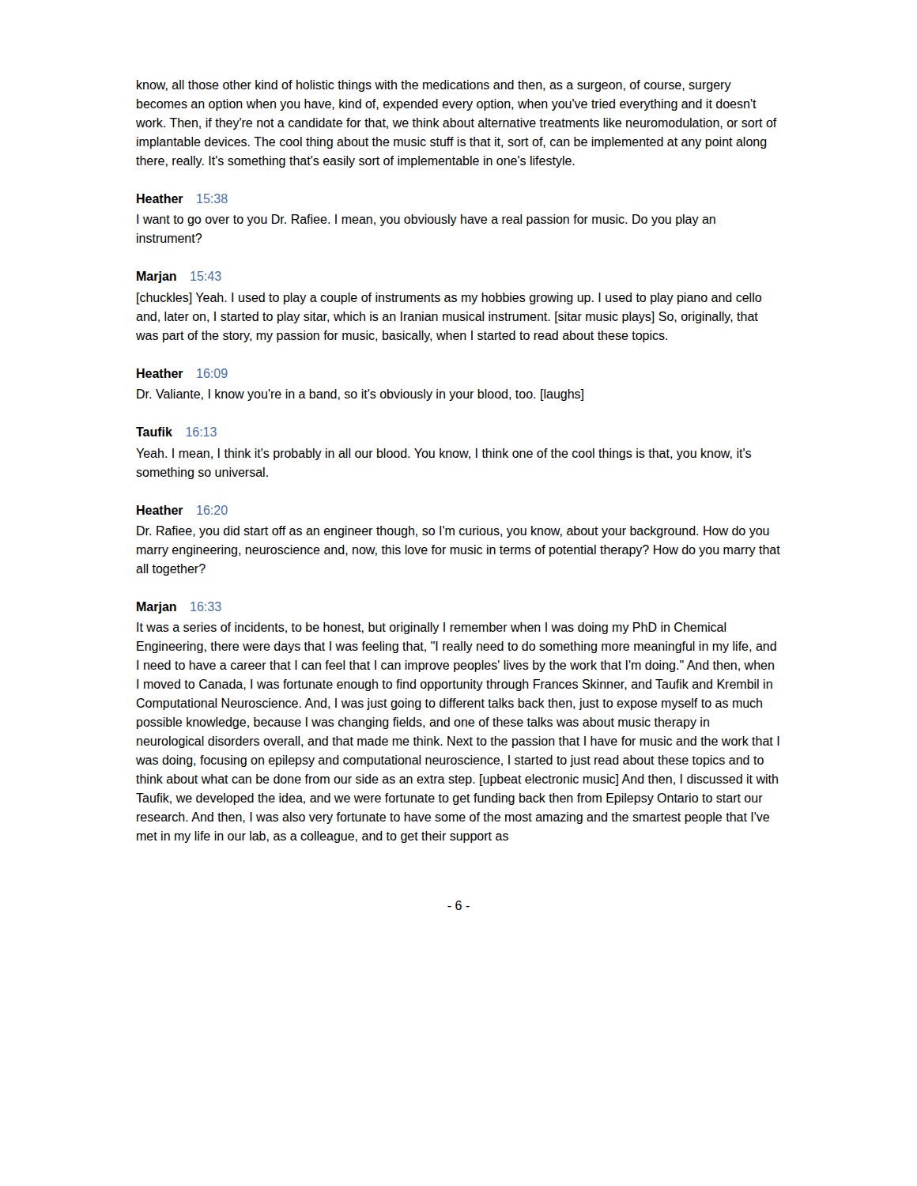know, all those other kind of holistic things with the medications and then, as a surgeon, of course, surgery becomes an option when you have, kind of, expended every option, when you've tried everything and it doesn't work. Then, if they're not a candidate for that, we think about alternative treatments like neuromodulation, or sort of implantable devices. The cool thing about the music stuff is that it, sort of, can be implemented at any point along there, really. It's something that's easily sort of implementable in one's lifestyle.
Heather 15:38
I want to go over to you Dr. Rafiee. I mean, you obviously have a real passion for music. Do you play an instrument?
Marjan 15:43
[chuckles] Yeah. I used to play a couple of instruments as my hobbies growing up. I used to play piano and cello and, later on, I started to play sitar, which is an Iranian musical instrument. [sitar music plays] So, originally, that was part of the story, my passion for music, basically, when I started to read about these topics.
Heather 16:09
Dr. Valiante, I know you're in a band, so it's obviously in your blood, too. [laughs]
Taufik 16:13
Yeah. I mean, I think it's probably in all our blood. You know, I think one of the cool things is that, you know, it's something so universal.
Heather 16:20
Dr. Rafiee, you did start off as an engineer though, so I'm curious, you know, about your background. How do you marry engineering, neuroscience and, now, this love for music in terms of potential therapy? How do you marry that all together?
Marjan 16:33
It was a series of incidents, to be honest, but originally I remember when I was doing my PhD in Chemical Engineering, there were days that I was feeling that, "I really need to do something more meaningful in my life, and I need to have a career that I can feel that I can improve peoples' lives by the work that I'm doing." And then, when I moved to Canada, I was fortunate enough to find opportunity through Frances Skinner, and Taufik and Krembil in Computational Neuroscience. And, I was just going to different talks back then, just to expose myself to as much possible knowledge, because I was changing fields, and one of these talks was about music therapy in neurological disorders overall, and that made me think. Next to the passion that I have for music and the work that I was doing, focusing on epilepsy and computational neuroscience, I started to just read about these topics and to think about what can be done from our side as an extra step. [upbeat electronic music] And then, I discussed it with Taufik, we developed the idea, and we were fortunate to get funding back then from Epilepsy Ontario to start our research. And then, I was also very fortunate to have some of the most amazing and the smartest people that I've met in my life in our lab, as a colleague, and to get their support as
- 6 -